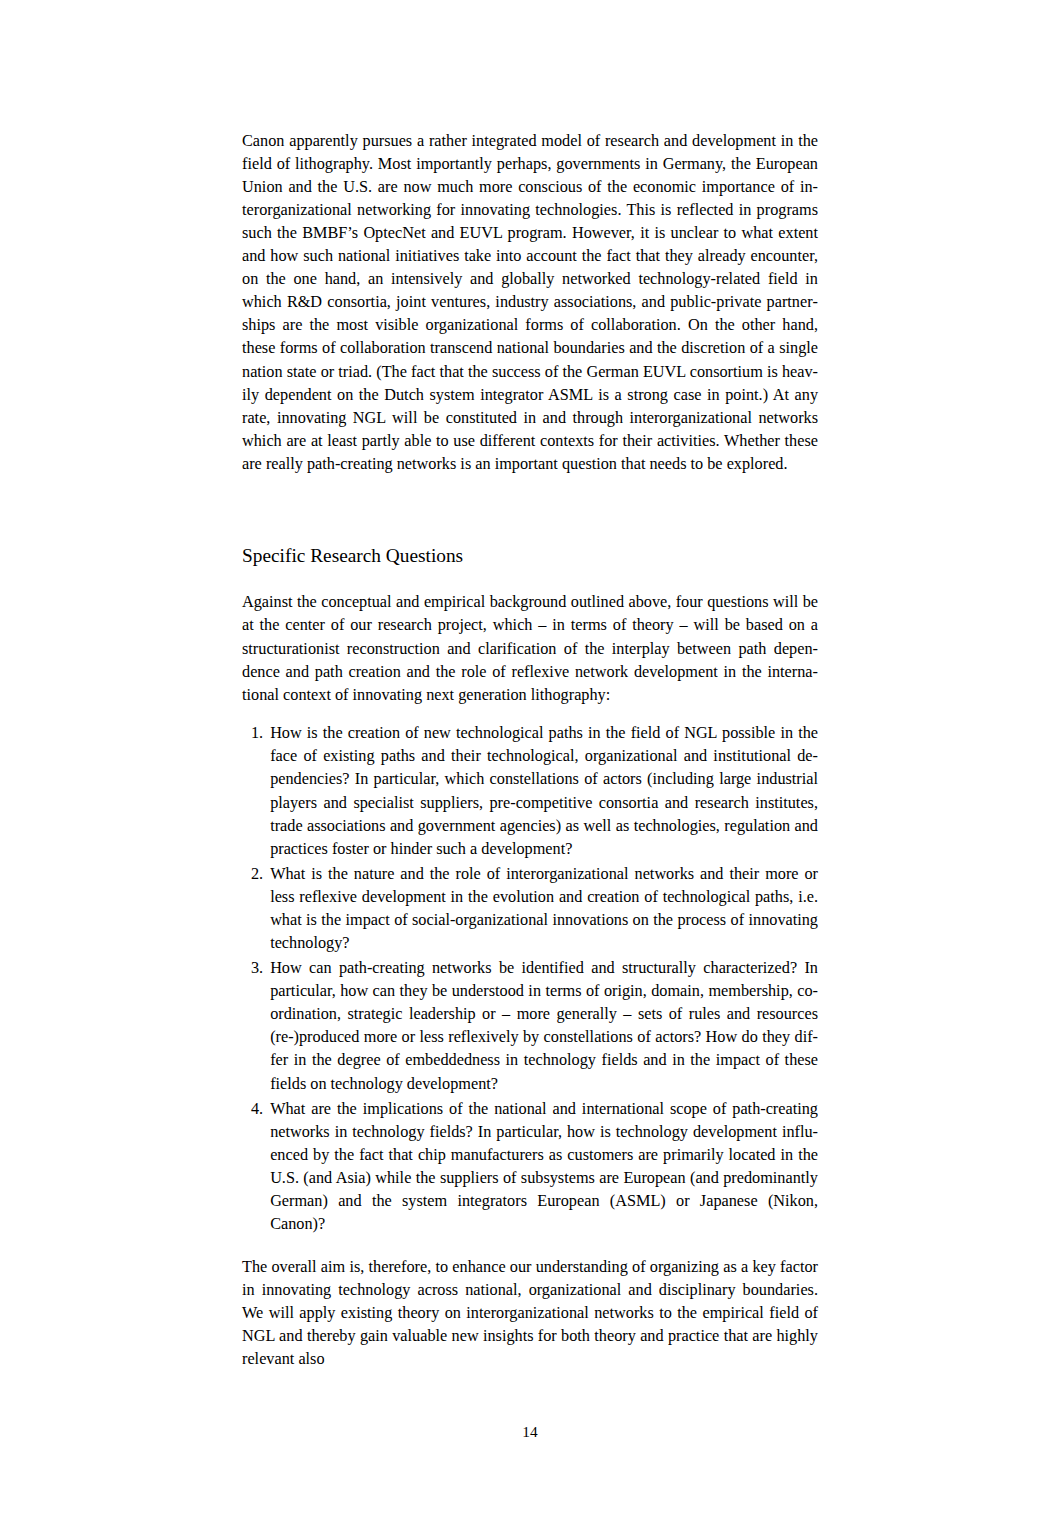Canon apparently pursues a rather integrated model of research and development in the field of lithography. Most importantly perhaps, governments in Germany, the European Union and the U.S. are now much more conscious of the economic importance of interorganizational networking for innovating technologies. This is reflected in programs such the BMBF’s OptecNet and EUVL program. However, it is unclear to what extent and how such national initiatives take into account the fact that they already encounter, on the one hand, an intensively and globally networked technology-related field in which R&D consortia, joint ventures, industry associations, and public-private partnerships are the most visible organizational forms of collaboration. On the other hand, these forms of collaboration transcend national boundaries and the discretion of a single nation state or triad. (The fact that the success of the German EUVL consortium is heavily dependent on the Dutch system integrator ASML is a strong case in point.) At any rate, innovating NGL will be constituted in and through interorganizational networks which are at least partly able to use different contexts for their activities. Whether these are really path-creating networks is an important question that needs to be explored.
Specific Research Questions
Against the conceptual and empirical background outlined above, four questions will be at the center of our research project, which – in terms of theory – will be based on a structurationist reconstruction and clarification of the interplay between path dependence and path creation and the role of reflexive network development in the international context of innovating next generation lithography:
How is the creation of new technological paths in the field of NGL possible in the face of existing paths and their technological, organizational and institutional dependencies? In particular, which constellations of actors (including large industrial players and specialist suppliers, pre-competitive consortia and research institutes, trade associations and government agencies) as well as technologies, regulation and practices foster or hinder such a development?
What is the nature and the role of interorganizational networks and their more or less reflexive development in the evolution and creation of technological paths, i.e. what is the impact of social-organizational innovations on the process of innovating technology?
How can path-creating networks be identified and structurally characterized? In particular, how can they be understood in terms of origin, domain, membership, coordination, strategic leadership or – more generally – sets of rules and resources (re-)produced more or less reflexively by constellations of actors? How do they differ in the degree of embeddedness in technology fields and in the impact of these fields on technology development?
What are the implications of the national and international scope of path-creating networks in technology fields? In particular, how is technology development influenced by the fact that chip manufacturers as customers are primarily located in the U.S. (and Asia) while the suppliers of subsystems are European (and predominantly German) and the system integrators European (ASML) or Japanese (Nikon, Canon)?
The overall aim is, therefore, to enhance our understanding of organizing as a key factor in innovating technology across national, organizational and disciplinary boundaries. We will apply existing theory on interorganizational networks to the empirical field of NGL and thereby gain valuable new insights for both theory and practice that are highly relevant also
14